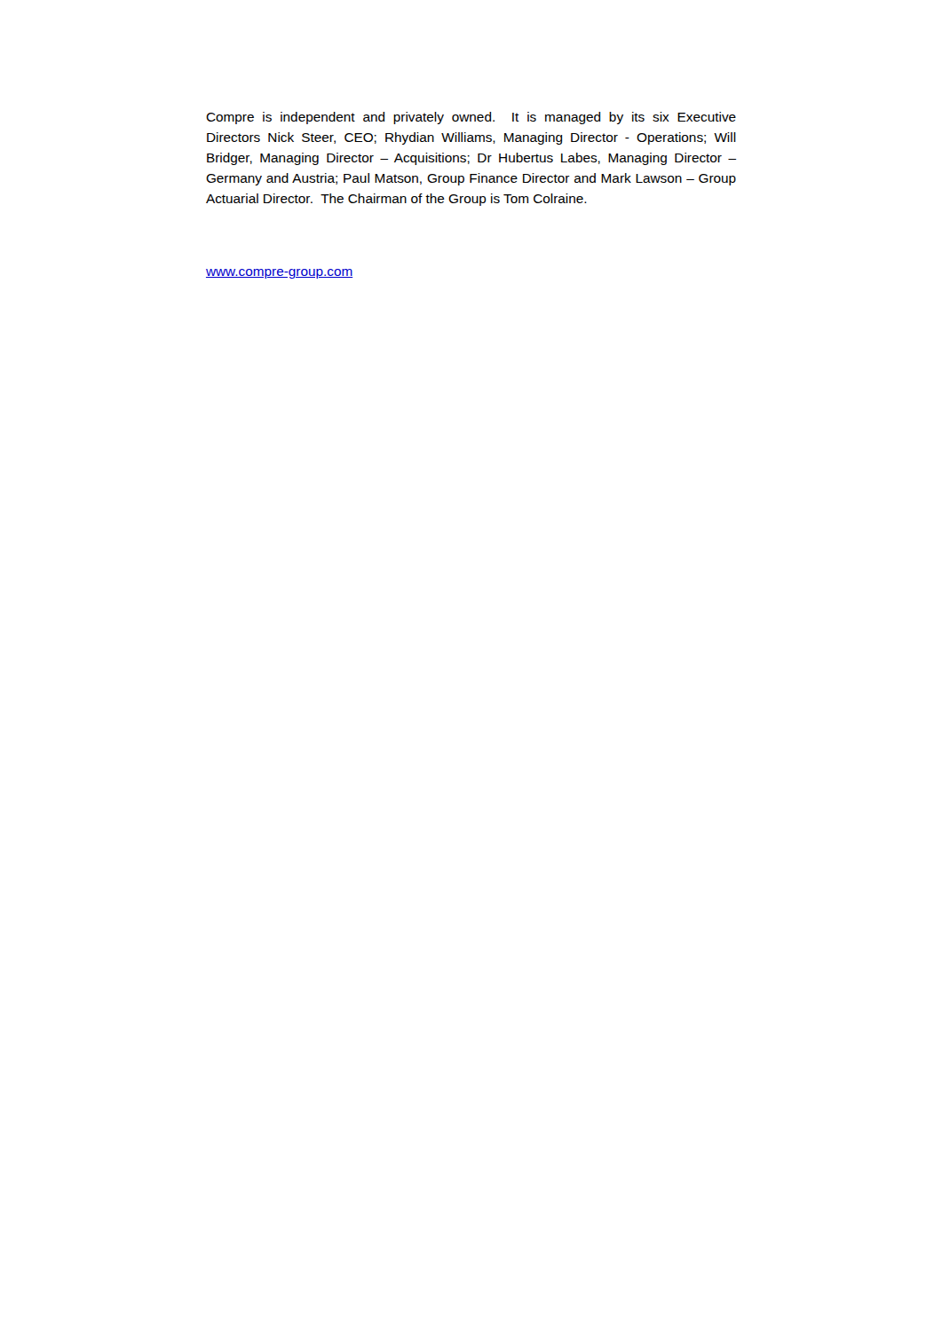Compre is independent and privately owned. It is managed by its six Executive Directors Nick Steer, CEO; Rhydian Williams, Managing Director - Operations; Will Bridger, Managing Director – Acquisitions; Dr Hubertus Labes, Managing Director – Germany and Austria; Paul Matson, Group Finance Director and Mark Lawson – Group Actuarial Director. The Chairman of the Group is Tom Colraine.
www.compre-group.com